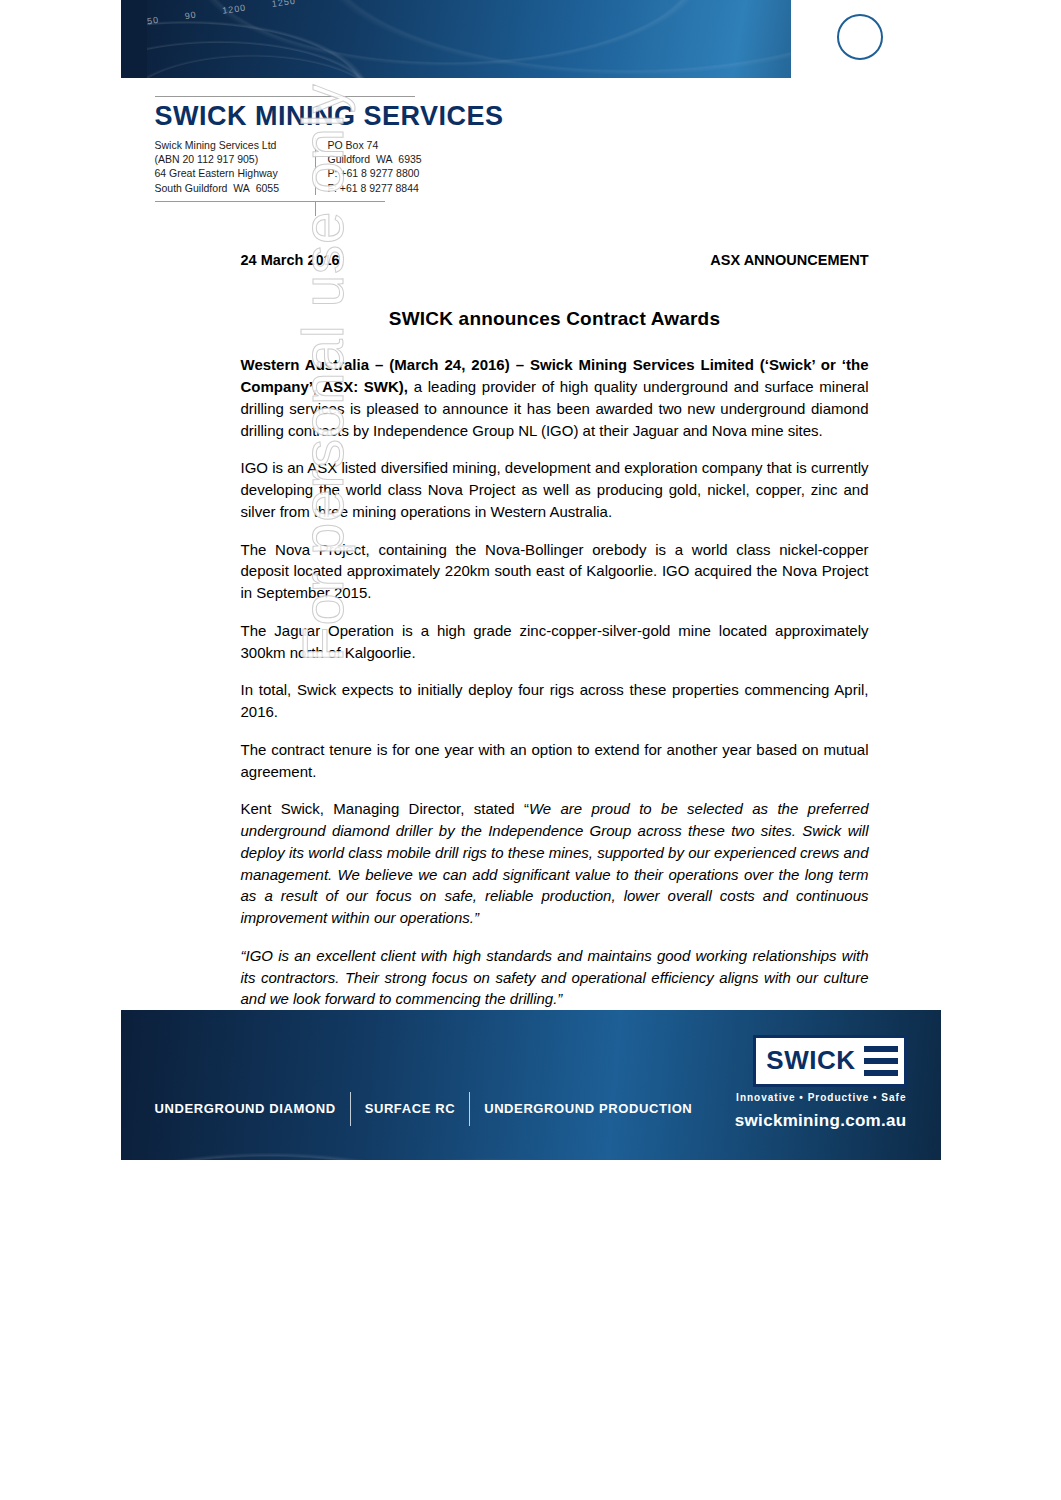11509012001250
For personal use only
SWICK MINING SERVICES
Swick Mining Services Ltd
(ABN 20 112 917 905)
64 Great Eastern Highway
South Guildford WA 6055
PO Box 74
Guildford WA 6935
P: +61 8 9277 8800
F: +61 8 9277 8844
24 March 2016
ASX ANNOUNCEMENT
SWICK announces Contract Awards
Western Australia – (March 24, 2016) – Swick Mining Services Limited (‘Swick’ or ‘the Company’, ASX: SWK), a leading provider of high quality underground and surface mineral drilling services is pleased to announce it has been awarded two new underground diamond drilling contracts by Independence Group NL (IGO) at their Jaguar and Nova mine sites.
IGO is an ASX listed diversified mining, development and exploration company that is currently developing the world class Nova Project as well as producing gold, nickel, copper, zinc and silver from three mining operations in Western Australia.
The Nova Project, containing the Nova-Bollinger orebody is a world class nickel-copper deposit located approximately 220km south east of Kalgoorlie. IGO acquired the Nova Project in September 2015.
The Jaguar Operation is a high grade zinc-copper-silver-gold mine located approximately 300km north of Kalgoorlie.
In total, Swick expects to initially deploy four rigs across these properties commencing April, 2016.
The contract tenure is for one year with an option to extend for another year based on mutual agreement.
Kent Swick, Managing Director, stated “We are proud to be selected as the preferred underground diamond driller by the Independence Group across these two sites. Swick will deploy its world class mobile drill rigs to these mines, supported by our experienced crews and management. We believe we can add significant value to their operations over the long term as a result of our focus on safe, reliable production, lower overall costs and continuous improvement within our operations.”
“IGO is an excellent client with high standards and maintains good working relationships with its contractors. Their strong focus on safety and operational efficiency aligns with our culture and we look forward to commencing the drilling.”
Upon commencement of this additional work, plus the recently commenced KCGM contract with Newmont, Swick’s global rig utilisation will stand at approximately 76% (59 rigs in contracted work out of 78 rigs).
Swick’s total order book now stands at approximately $130m of contracted work in hand.
UNDERGROUND DIAMOND SURFACE RC UNDERGROUND PRODUCTION
SWICK
Innovative • Productive • Safe
swickmining.com.au